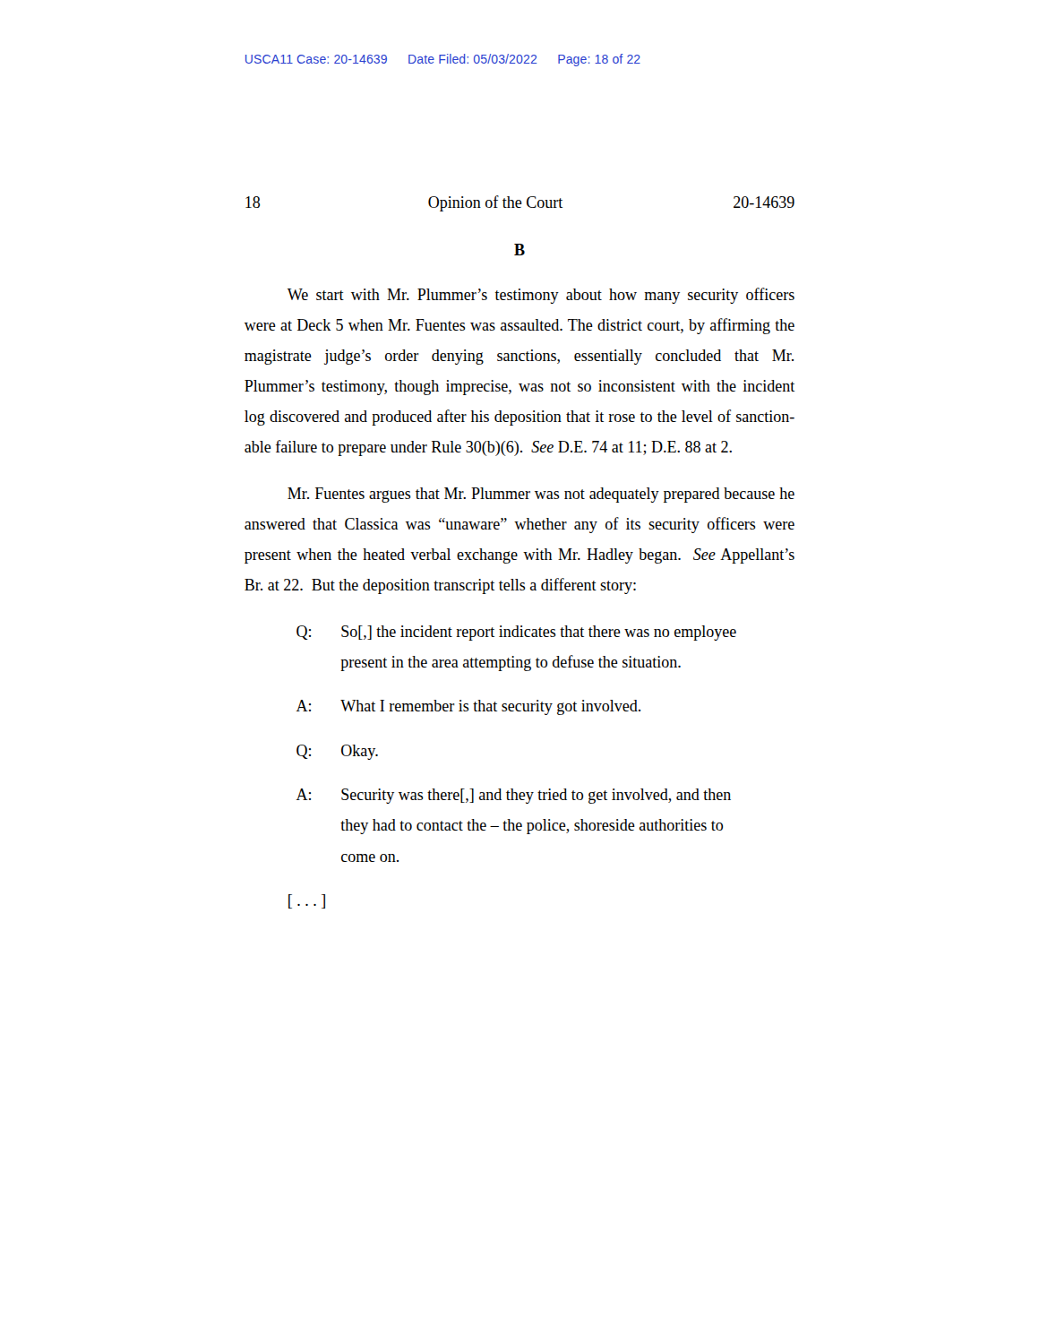USCA11 Case: 20-14639 Date Filed: 05/03/2022 Page: 18 of 22
18
Opinion of the Court
20-14639
B
We start with Mr. Plummer’s testimony about how many security officers were at Deck 5 when Mr. Fuentes was assaulted. The district court, by affirming the magistrate judge’s order denying sanctions, essentially concluded that Mr. Plummer’s testimony, though imprecise, was not so inconsistent with the incident log discovered and produced after his deposition that it rose to the level of sanctionable failure to prepare under Rule 30(b)(6). See D.E. 74 at 11; D.E. 88 at 2.
Mr. Fuentes argues that Mr. Plummer was not adequately prepared because he answered that Classica was “unaware” whether any of its security officers were present when the heated verbal exchange with Mr. Hadley began. See Appellant’s Br. at 22. But the deposition transcript tells a different story:
Q:
So[,] the incident report indicates that there was no employee present in the area attempting to defuse the situation.
A:
What I remember is that security got involved.
Q:
Okay.
A:
Security was there[,] and they tried to get involved, and then they had to contact the – the police, shoreside authorities to come on.
[ . . . ]